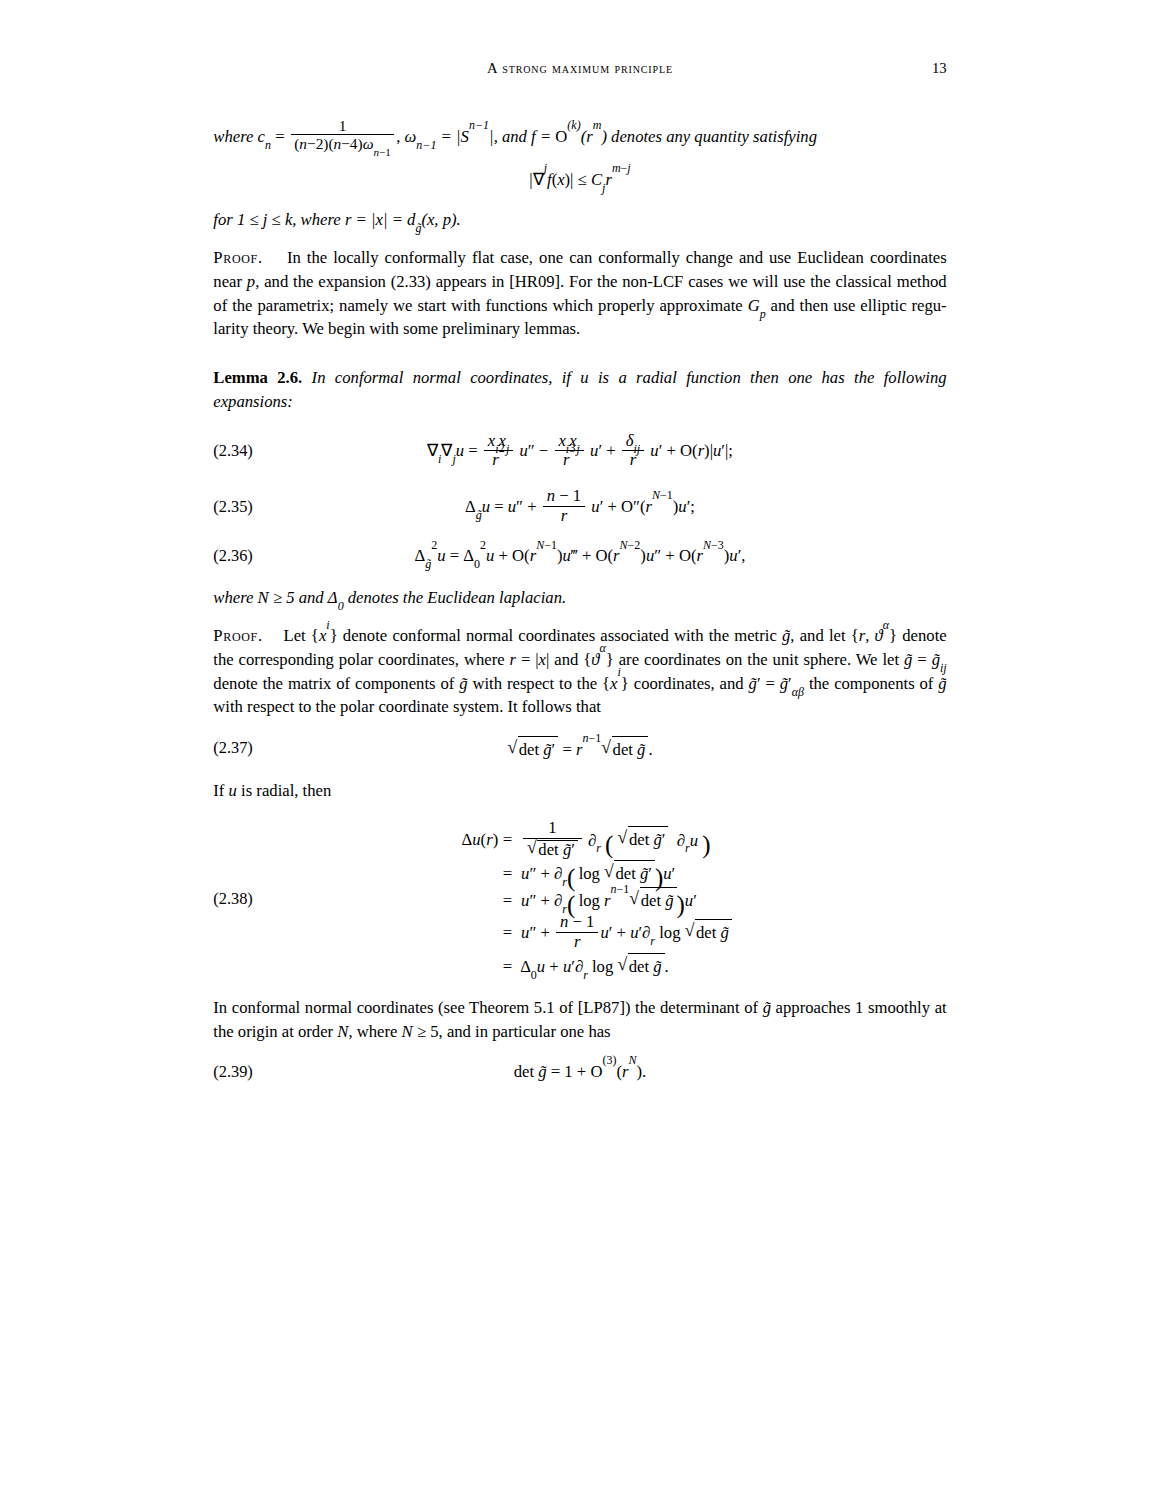A strong maximum principle 13
where cn = 1(n−2)(n−4)ωn−1, ωn−1 = |Sn−1|, and f = O(k)(rm) denotes any quantity satisfying
|∇jf(x)| ≤ Cjrm−j
for 1 ≤ j ≤ k, where r = |x| = dg̃(x, p).
Proof. In the locally conformally flat case, one can conformally change and use Euclidean coordinates near p, and the expansion (2.33) appears in [HR09]. For the non-LCF cases we will use the classical method of the parametrix; namely we start with functions which properly approximate Gp and then use elliptic regularity theory. We begin with some preliminary lemmas.
Lemma 2.6. In conformal normal coordinates, if u is a radial function then one has the following expansions:
(2.34) ∇i∇ju = xixj r2 u″ − xixj r3 u′ + δij r u′ + O(r)|u′|;
(2.35) Δg̃u = u″ + n − 1 r u′ + O″(rN−1)u′;
(2.36) Δg̃2u = Δ02u + O(rN−1)u‴ + O(rN−2)u″ + O(rN−3)u′,
where N ≥ 5 and Δ0 denotes the Euclidean laplacian.
Proof. Let {xi} denote conformal normal coordinates associated with the metric g̃, and let {r, ϑα} denote the corresponding polar coordinates, where r = |x| and {ϑα} are coordinates on the unit sphere. We let g̃ = g̃ij denote the matrix of components of g̃ with respect to the {xi} coordinates, and g̃′ = g̃′αβ the components of g̃ with respect to the polar coordinate system. It follows that
(2.37) det g̃′ = rn−1det g̃.
If u is radial, then
(2.38) Δu(r)= 1 det g̃′ ∂r ( det g̃′ ∂ru ) = u″ + ∂r( log det g̃′) u′ = u″ + ∂r( log rn−1det g̃) u′ = u″ + n − 1 r u′ + u′∂r log det g̃ = Δ0u + u′∂r log det g̃.
In conformal normal coordinates (see Theorem 5.1 of [LP87]) the determinant of g̃ approaches 1 smoothly at the origin at order N, where N ≥ 5, and in particular one has
(2.39) det g̃ = 1 + O(3)(rN).